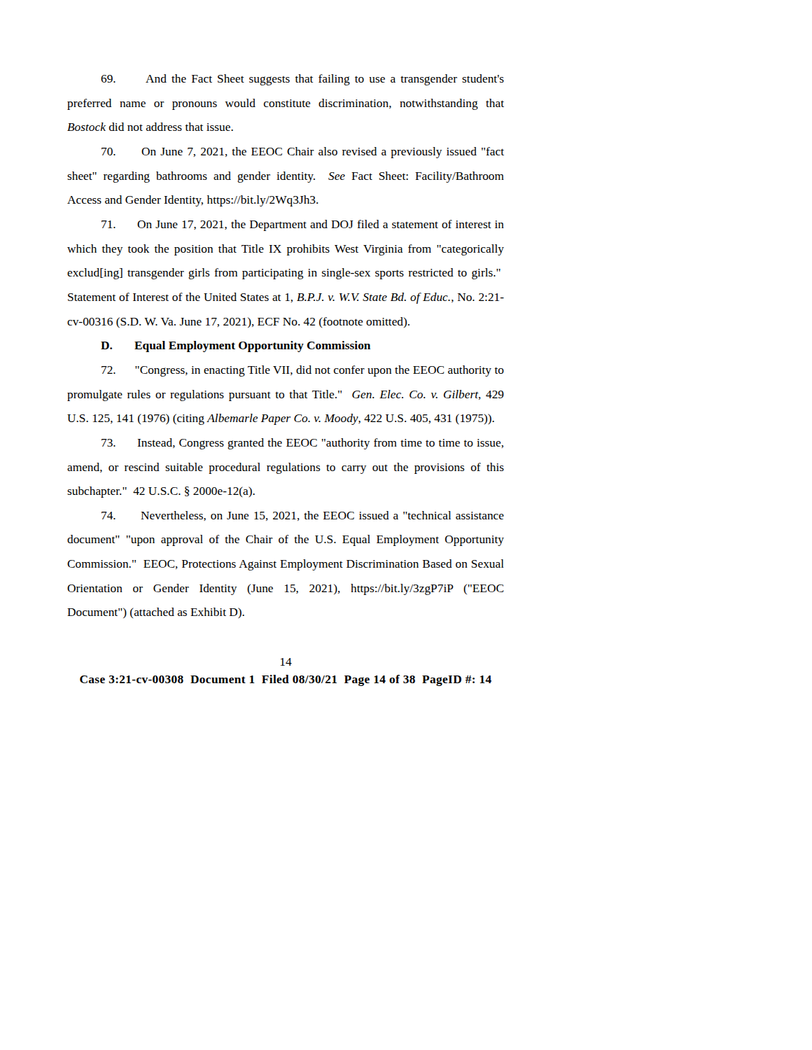69. And the Fact Sheet suggests that failing to use a transgender student's preferred name or pronouns would constitute discrimination, notwithstanding that Bostock did not address that issue.
70. On June 7, 2021, the EEOC Chair also revised a previously issued "fact sheet" regarding bathrooms and gender identity. See Fact Sheet: Facility/Bathroom Access and Gender Identity, https://bit.ly/2Wq3Jh3.
71. On June 17, 2021, the Department and DOJ filed a statement of interest in which they took the position that Title IX prohibits West Virginia from "categorically exclud[ing] transgender girls from participating in single-sex sports restricted to girls." Statement of Interest of the United States at 1, B.P.J. v. W.V. State Bd. of Educ., No. 2:21-cv-00316 (S.D. W. Va. June 17, 2021), ECF No. 42 (footnote omitted).
D. Equal Employment Opportunity Commission
72. "Congress, in enacting Title VII, did not confer upon the EEOC authority to promulgate rules or regulations pursuant to that Title." Gen. Elec. Co. v. Gilbert, 429 U.S. 125, 141 (1976) (citing Albemarle Paper Co. v. Moody, 422 U.S. 405, 431 (1975)).
73. Instead, Congress granted the EEOC "authority from time to time to issue, amend, or rescind suitable procedural regulations to carry out the provisions of this subchapter." 42 U.S.C. § 2000e-12(a).
74. Nevertheless, on June 15, 2021, the EEOC issued a "technical assistance document" "upon approval of the Chair of the U.S. Equal Employment Opportunity Commission." EEOC, Protections Against Employment Discrimination Based on Sexual Orientation or Gender Identity (June 15, 2021), https://bit.ly/3zgP7iP ("EEOC Document") (attached as Exhibit D).
14
Case 3:21-cv-00308 Document 1 Filed 08/30/21 Page 14 of 38 PageID #: 14